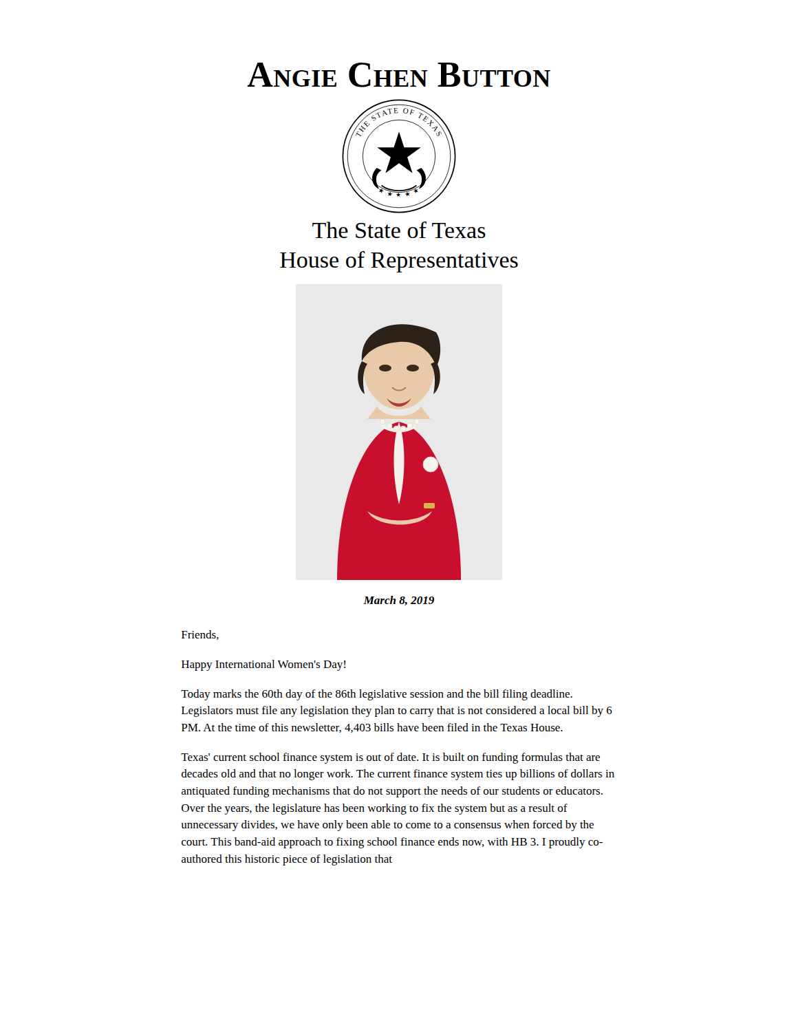Angie Chen Button
THE STATE OF TEXAS ★ ★ ★ ★ ★
The State of Texas
House of Representatives
March 8, 2019
Friends,
Happy International Women's Day!
Today marks the 60th day of the 86th legislative session and the bill filing deadline. Legislators must file any legislation they plan to carry that is not considered a local bill by 6 PM. At the time of this newsletter, 4,403 bills have been filed in the Texas House.
Texas' current school finance system is out of date. It is built on funding formulas that are decades old and that no longer work. The current finance system ties up billions of dollars in antiquated funding mechanisms that do not support the needs of our students or educators. Over the years, the legislature has been working to fix the system but as a result of unnecessary divides, we have only been able to come to a consensus when forced by the court. This band-aid approach to fixing school finance ends now, with HB 3. I proudly co-authored this historic piece of legislation that